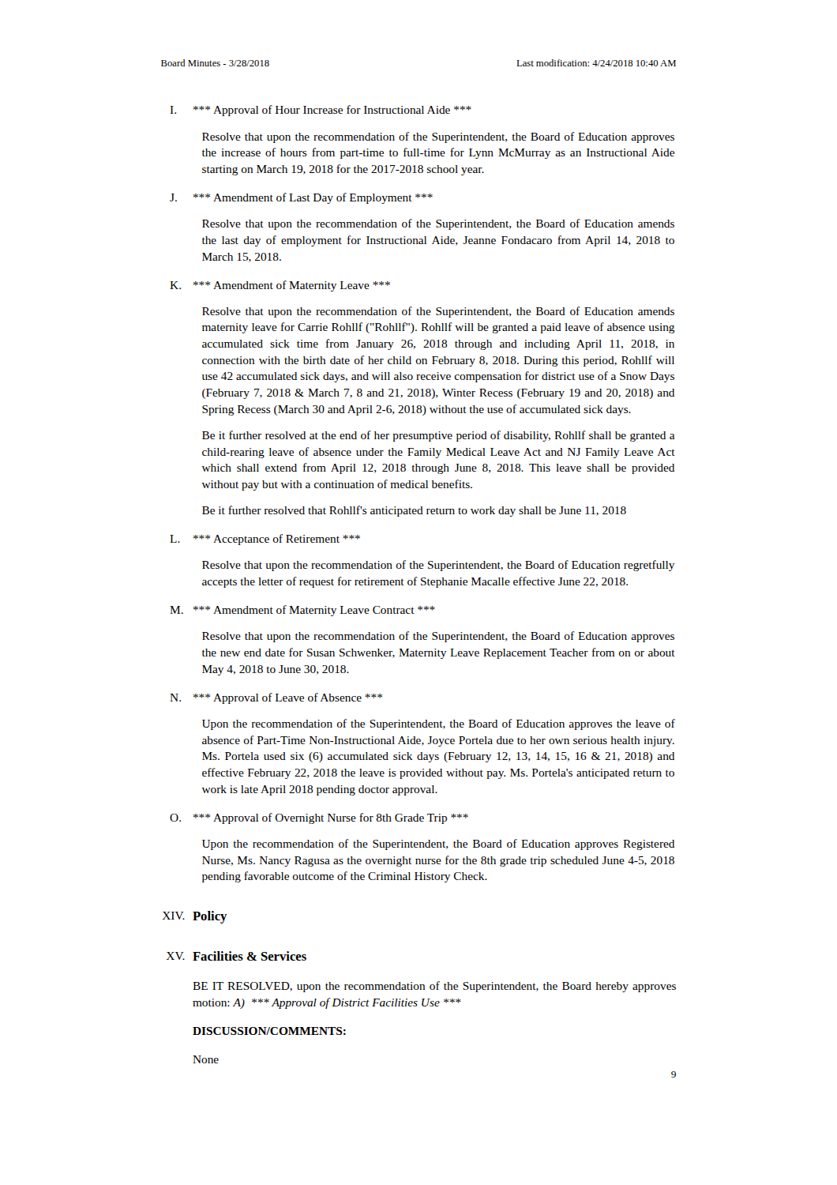Board Minutes - 3/28/2018
Last modification: 4/24/2018 10:40 AM
I.
*** Approval of Hour Increase for Instructional Aide ***
Resolve that upon the recommendation of the Superintendent, the Board of Education approves the increase of hours from part-time to full-time for Lynn McMurray as an Instructional Aide starting on March 19, 2018 for the 2017-2018 school year.
J.
*** Amendment of Last Day of Employment ***
Resolve that upon the recommendation of the Superintendent, the Board of Education amends the last day of employment for Instructional Aide, Jeanne Fondacaro from April 14, 2018 to March 15, 2018.
K.
*** Amendment of Maternity Leave ***
Resolve that upon the recommendation of the Superintendent, the Board of Education amends maternity leave for Carrie Rohllf ("Rohllf"). Rohllf will be granted a paid leave of absence using accumulated sick time from January 26, 2018 through and including April 11, 2018, in connection with the birth date of her child on February 8, 2018. During this period, Rohllf will use 42 accumulated sick days, and will also receive compensation for district use of a Snow Days (February 7, 2018 & March 7, 8 and 21, 2018), Winter Recess (February 19 and 20, 2018) and Spring Recess (March 30 and April 2-6, 2018) without the use of accumulated sick days.
Be it further resolved at the end of her presumptive period of disability, Rohllf shall be granted a child-rearing leave of absence under the Family Medical Leave Act and NJ Family Leave Act which shall extend from April 12, 2018 through June 8, 2018. This leave shall be provided without pay but with a continuation of medical benefits.
Be it further resolved that Rohllf's anticipated return to work day shall be June 11, 2018
L.
*** Acceptance of Retirement ***
Resolve that upon the recommendation of the Superintendent, the Board of Education regretfully accepts the letter of request for retirement of Stephanie Macalle effective June 22, 2018.
M.
*** Amendment of Maternity Leave Contract ***
Resolve that upon the recommendation of the Superintendent, the Board of Education approves the new end date for Susan Schwenker, Maternity Leave Replacement Teacher from on or about May 4, 2018 to June 30, 2018.
N.
*** Approval of Leave of Absence ***
Upon the recommendation of the Superintendent, the Board of Education approves the leave of absence of Part-Time Non-Instructional Aide, Joyce Portela due to her own serious health injury. Ms. Portela used six (6) accumulated sick days (February 12, 13, 14, 15, 16 & 21, 2018) and effective February 22, 2018 the leave is provided without pay. Ms. Portela's anticipated return to work is late April 2018 pending doctor approval.
O.
*** Approval of Overnight Nurse for 8th Grade Trip ***
Upon the recommendation of the Superintendent, the Board of Education approves Registered Nurse, Ms. Nancy Ragusa as the overnight nurse for the 8th grade trip scheduled June 4-5, 2018 pending favorable outcome of the Criminal History Check.
XIV.
Policy
XV.
Facilities & Services
BE IT RESOLVED, upon the recommendation of the Superintendent, the Board hereby approves motion: A) *** Approval of District Facilities Use ***
DISCUSSION/COMMENTS:
None
9